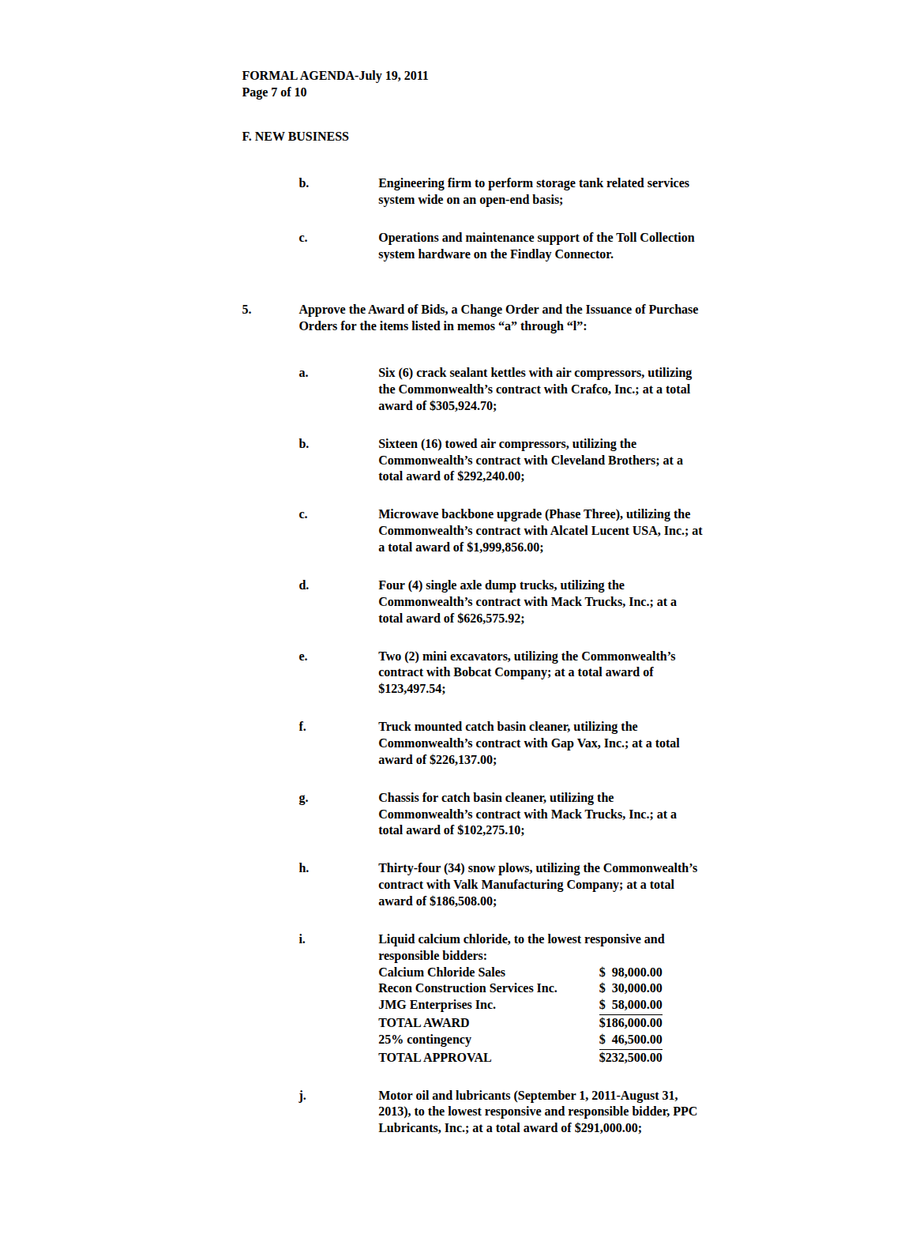FORMAL AGENDA-July 19, 2011
Page 7 of 10
F. NEW BUSINESS
b.
Engineering firm to perform storage tank related services system wide on an open-end basis;
c.
Operations and maintenance support of the Toll Collection system hardware on the Findlay Connector.
5.
Approve the Award of Bids, a Change Order and the Issuance of Purchase Orders for the items listed in memos “a” through “l”:
a.
Six (6) crack sealant kettles with air compressors, utilizing the Commonwealth’s contract with Crafco, Inc.; at a total award of $305,924.70;
b.
Sixteen (16) towed air compressors, utilizing the Commonwealth’s contract with Cleveland Brothers; at a total award of $292,240.00;
c.
Microwave backbone upgrade (Phase Three), utilizing the Commonwealth’s contract with Alcatel Lucent USA, Inc.; at a total award of $1,999,856.00;
d.
Four (4) single axle dump trucks, utilizing the Commonwealth’s contract with Mack Trucks, Inc.; at a total award of $626,575.92;
e.
Two (2) mini excavators, utilizing the Commonwealth’s contract with Bobcat Company; at a total award of $123,497.54;
f.
Truck mounted catch basin cleaner, utilizing the Commonwealth’s contract with Gap Vax, Inc.; at a total award of $226,137.00;
g.
Chassis for catch basin cleaner, utilizing the Commonwealth’s contract with Mack Trucks, Inc.; at a total award of $102,275.10;
h.
Thirty-four (34) snow plows, utilizing the Commonwealth’s contract with Valk Manufacturing Company; at a total award of $186,508.00;
i.
Liquid calcium chloride, to the lowest responsive and responsible bidders:
| Calcium Chloride Sales | $ 98,000.00 |
| Recon Construction Services Inc. | $ 30,000.00 |
| JMG Enterprises Inc. | $ 58,000.00 |
| TOTAL AWARD | $186,000.00 |
| 25% contingency | $ 46,500.00 |
| TOTAL APPROVAL | $232,500.00 |
j.
Motor oil and lubricants (September 1, 2011-August 31, 2013), to the lowest responsive and responsible bidder, PPC Lubricants, Inc.; at a total award of $291,000.00;